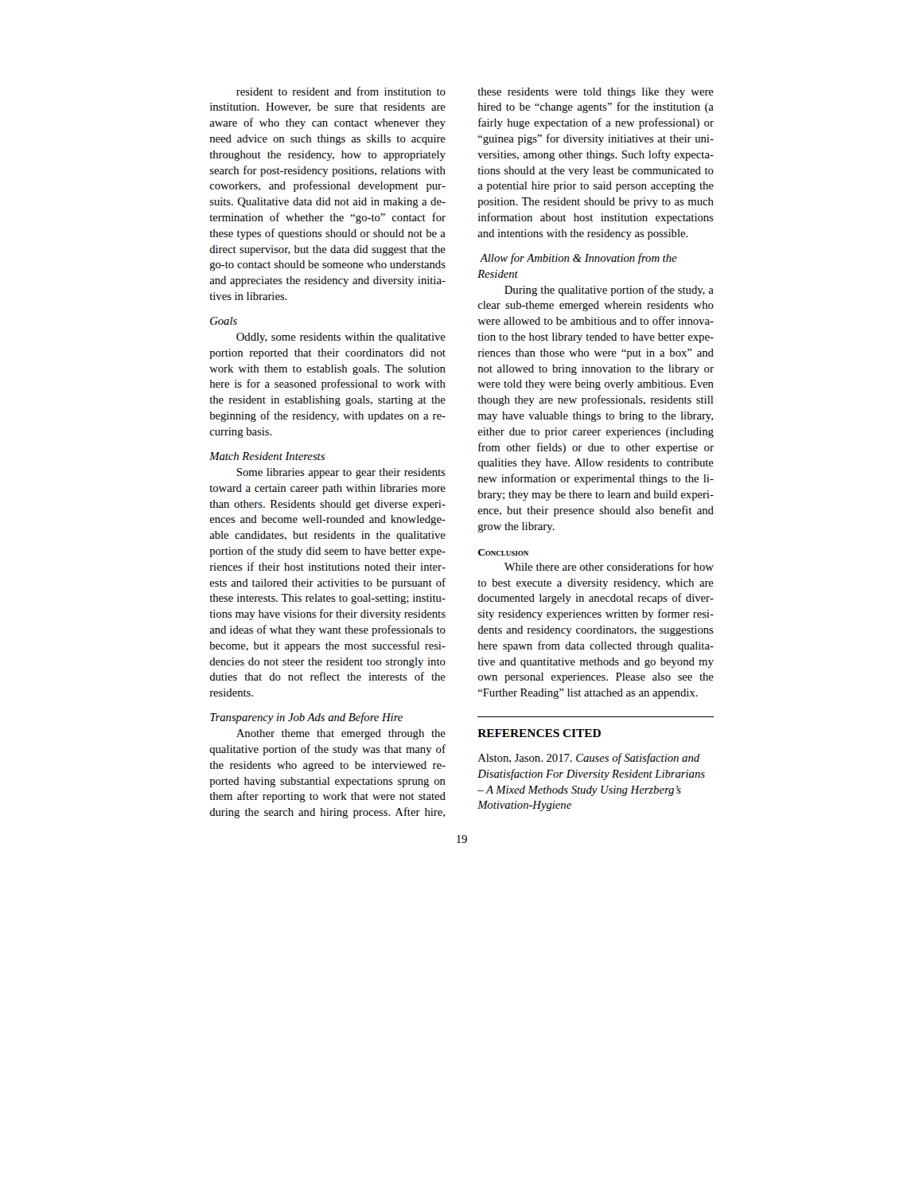resident to resident and from institution to institution. However, be sure that residents are aware of who they can contact whenever they need advice on such things as skills to acquire throughout the residency, how to appropriately search for post-residency positions, relations with coworkers, and professional development pursuits. Qualitative data did not aid in making a determination of whether the “go-to” contact for these types of questions should or should not be a direct supervisor, but the data did suggest that the go-to contact should be someone who understands and appreciates the residency and diversity initiatives in libraries.
Goals
Oddly, some residents within the qualitative portion reported that their coordinators did not work with them to establish goals. The solution here is for a seasoned professional to work with the resident in establishing goals, starting at the beginning of the residency, with updates on a recurring basis.
Match Resident Interests
Some libraries appear to gear their residents toward a certain career path within libraries more than others. Residents should get diverse experiences and become well-rounded and knowledgeable candidates, but residents in the qualitative portion of the study did seem to have better experiences if their host institutions noted their interests and tailored their activities to be pursuant of these interests. This relates to goal-setting; institutions may have visions for their diversity residents and ideas of what they want these professionals to become, but it appears the most successful residencies do not steer the resident too strongly into duties that do not reflect the interests of the residents.
Transparency in Job Ads and Before Hire
Another theme that emerged through the qualitative portion of the study was that many of the residents who agreed to be interviewed reported having substantial expectations sprung on them after reporting to work that were not stated during the search and hiring process. After hire, these residents were told things like they were hired to be “change agents” for the institution (a fairly huge expectation of a new professional) or “guinea pigs” for diversity initiatives at their universities, among other things. Such lofty expectations should at the very least be communicated to a potential hire prior to said person accepting the position. The resident should be privy to as much information about host institution expectations and intentions with the residency as possible.
Allow for Ambition & Innovation from the Resident
During the qualitative portion of the study, a clear sub-theme emerged wherein residents who were allowed to be ambitious and to offer innovation to the host library tended to have better experiences than those who were “put in a box” and not allowed to bring innovation to the library or were told they were being overly ambitious. Even though they are new professionals, residents still may have valuable things to bring to the library, either due to prior career experiences (including from other fields) or due to other expertise or qualities they have. Allow residents to contribute new information or experimental things to the library; they may be there to learn and build experience, but their presence should also benefit and grow the library.
Conclusion
While there are other considerations for how to best execute a diversity residency, which are documented largely in anecdotal recaps of diversity residency experiences written by former residents and residency coordinators, the suggestions here spawn from data collected through qualitative and quantitative methods and go beyond my own personal experiences. Please also see the “Further Reading” list attached as an appendix.
REFERENCES CITED
Alston, Jason. 2017. Causes of Satisfaction and Disatisfaction For Diversity Resident Librarians – A Mixed Methods Study Using Herzberg’s Motivation-Hygiene
19